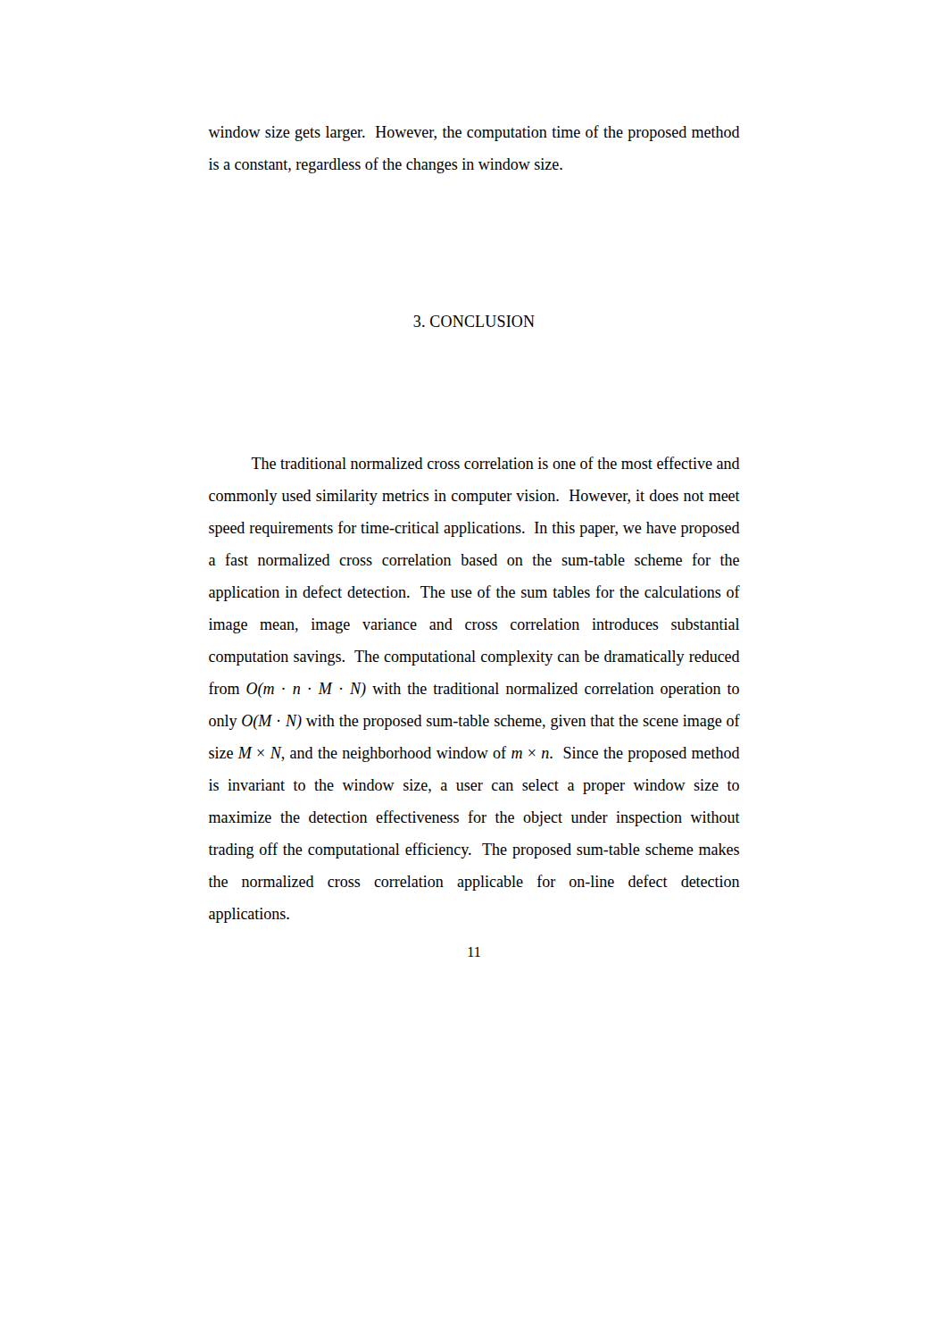window size gets larger. However, the computation time of the proposed method is a constant, regardless of the changes in window size.
3. CONCLUSION
The traditional normalized cross correlation is one of the most effective and commonly used similarity metrics in computer vision. However, it does not meet speed requirements for time-critical applications. In this paper, we have proposed a fast normalized cross correlation based on the sum-table scheme for the application in defect detection. The use of the sum tables for the calculations of image mean, image variance and cross correlation introduces substantial computation savings. The computational complexity can be dramatically reduced from O(m · n · M · N) with the traditional normalized correlation operation to only O(M · N) with the proposed sum-table scheme, given that the scene image of size M × N, and the neighborhood window of m × n. Since the proposed method is invariant to the window size, a user can select a proper window size to maximize the detection effectiveness for the object under inspection without trading off the computational efficiency. The proposed sum-table scheme makes the normalized cross correlation applicable for on-line defect detection applications.
11